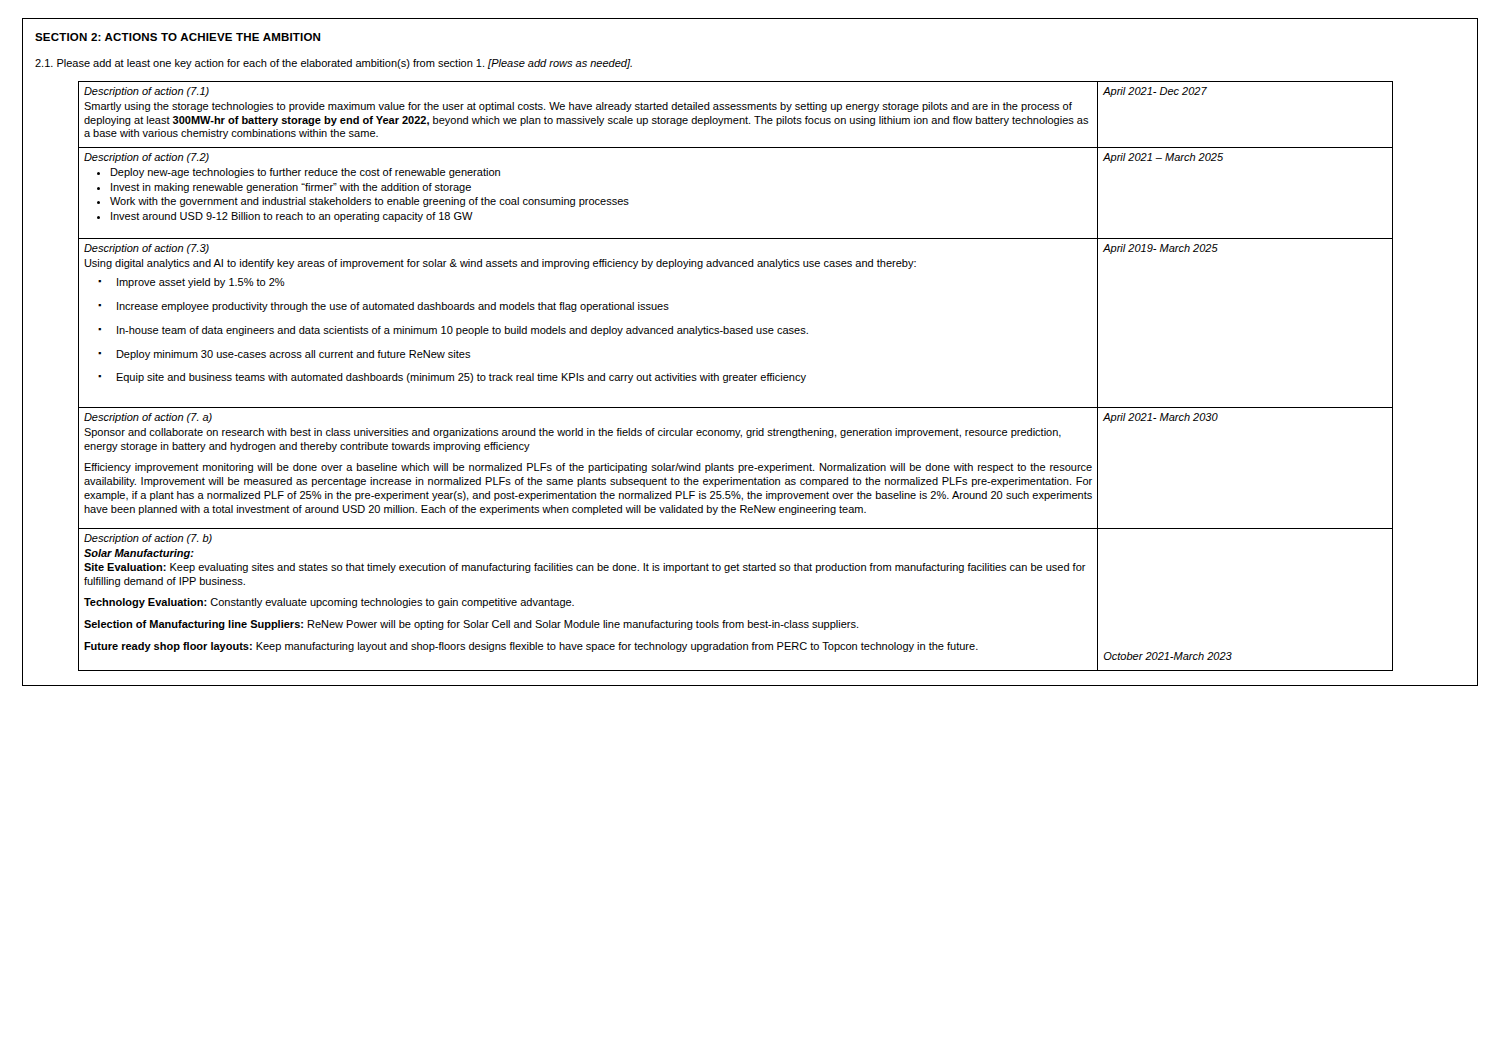SECTION 2: ACTIONS TO ACHIEVE THE AMBITION
2.1. Please add at least one key action for each of the elaborated ambition(s) from section 1. [Please add rows as needed].
| Description of action (7.1) Smartly using the storage technologies to provide maximum value for the user at optimal costs. We have already started detailed assessments by setting up energy storage pilots and are in the process of deploying at least 300MW-hr of battery storage by end of Year 2022, beyond which we plan to massively scale up storage deployment. The pilots focus on using lithium ion and flow battery technologies as a base with various chemistry combinations within the same. | April 2021- Dec 2027 |
| Description of action (7.2) Deploy new-age technologies to further reduce the cost of renewable generation Invest in making renewable generation “firmer” with the addition of storage Work with the government and industrial stakeholders to enable greening of the coal consuming processes Invest around USD 9-12 Billion to reach to an operating capacity of 18 GW | April 2021 – March 2025 |
| Description of action (7.3) Using digital analytics and AI to identify key areas of improvement for solar & wind assets and improving efficiency by deploying advanced analytics use cases and thereby: Improve asset yield by 1.5% to 2% Increase employee productivity through the use of automated dashboards and models that flag operational issues In-house team of data engineers and data scientists of a minimum 10 people to build models and deploy advanced analytics-based use cases. Deploy minimum 30 use-cases across all current and future ReNew sites Equip site and business teams with automated dashboards (minimum 25) to track real time KPIs and carry out activities with greater efficiency | April 2019- March 2025 |
| Description of action (7. a) Sponsor and collaborate on research with best in class universities and organizations around the world in the fields of circular economy, grid strengthening, generation improvement, resource prediction, energy storage in battery and hydrogen and thereby contribute towards improving efficiency Efficiency improvement monitoring will be done over a baseline which will be normalized PLFs of the participating solar/wind plants pre-experiment. Normalization will be done with respect to the resource availability. Improvement will be measured as percentage increase in normalized PLFs of the same plants subsequent to the experimentation as compared to the normalized PLFs pre-experimentation. For example, if a plant has a normalized PLF of 25% in the pre-experiment year(s), and post-experimentation the normalized PLF is 25.5%, the improvement over the baseline is 2%. Around 20 such experiments have been planned with a total investment of around USD 20 million. Each of the experiments when completed will be validated by the ReNew engineering team. | April 2021- March 2030 |
| Description of action (7. b) Solar Manufacturing: Site Evaluation: Keep evaluating sites and states so that timely execution of manufacturing facilities can be done. It is important to get started so that production from manufacturing facilities can be used for fulfilling demand of IPP business. Technology Evaluation: Constantly evaluate upcoming technologies to gain competitive advantage. Selection of Manufacturing line Suppliers: ReNew Power will be opting for Solar Cell and Solar Module line manufacturing tools from best-in-class suppliers. Future ready shop floor layouts: Keep manufacturing layout and shop-floors designs flexible to have space for technology upgradation from PERC to Topcon technology in the future. | October 2021-March 2023 |